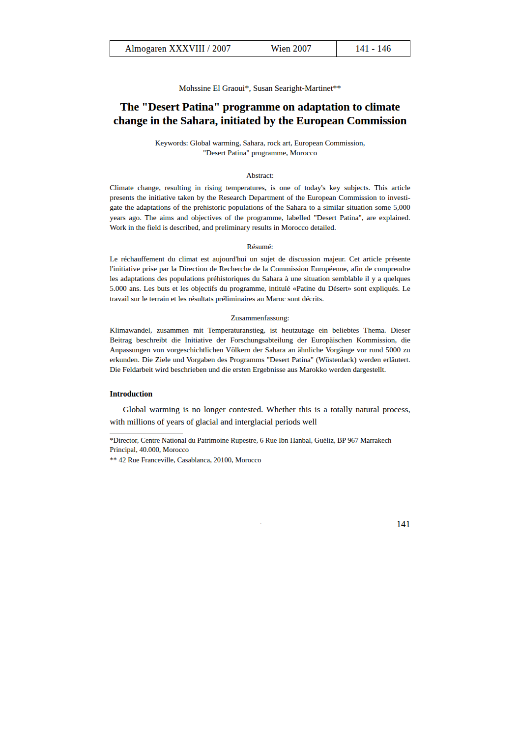| Almogaren XXXVIII / 2007 | Wien 2007 | 141 - 146 |
Mohssine El Graoui*, Susan Searight-Martinet**
The "Desert Patina" programme on adaptation to climate change in the Sahara, initiated by the European Commission
Keywords: Global warming, Sahara, rock art, European Commission,
"Desert Patina" programme, Morocco
Abstract:
Climate change, resulting in rising temperatures, is one of today's key subjects. This article presents the initiative taken by the Research Department of the European Commission to investigate the adaptations of the prehistoric populations of the Sahara to a similar situation some 5,000 years ago. The aims and objectives of the programme, labelled "Desert Patina", are explained. Work in the field is described, and preliminary results in Morocco detailed.
Résumé:
Le réchauffement du climat est aujourd'hui un sujet de discussion majeur. Cet article présente l'initiative prise par la Direction de Recherche de la Commission Européenne, afin de comprendre les adaptations des populations préhistoriques du Sahara à une situation semblable il y a quelques 5.000 ans. Les buts et les objectifs du programme, intitulé «Patine du Désert» sont expliqués. Le travail sur le terrain et les résultats préliminaires au Maroc sont décrits.
Zusammenfassung:
Klimawandel, zusammen mit Temperaturanstieg, ist heutzutage ein beliebtes Thema. Dieser Beitrag beschreibt die Initiative der Forschungsabteilung der Europäischen Kommission, die Anpassungen von vorgeschichtlichen Völkern der Sahara an ähnliche Vorgänge vor rund 5000 zu erkunden. Die Ziele und Vorgaben des Programms "Desert Patina" (Wüstenlack) werden erläutert. Die Feldarbeit wird beschrieben und die ersten Ergebnisse aus Marokko werden dargestellt.
Introduction
Global warming is no longer contested. Whether this is a totally natural process, with millions of years of glacial and interglacial periods well
*Director, Centre National du Patrimoine Rupestre, 6 Rue Ibn Hanbal, Guéliz, BP 967 Marrakech Principal, 40.000, Morocco
** 42 Rue Franceville, Casablanca, 20100, Morocco
. 141